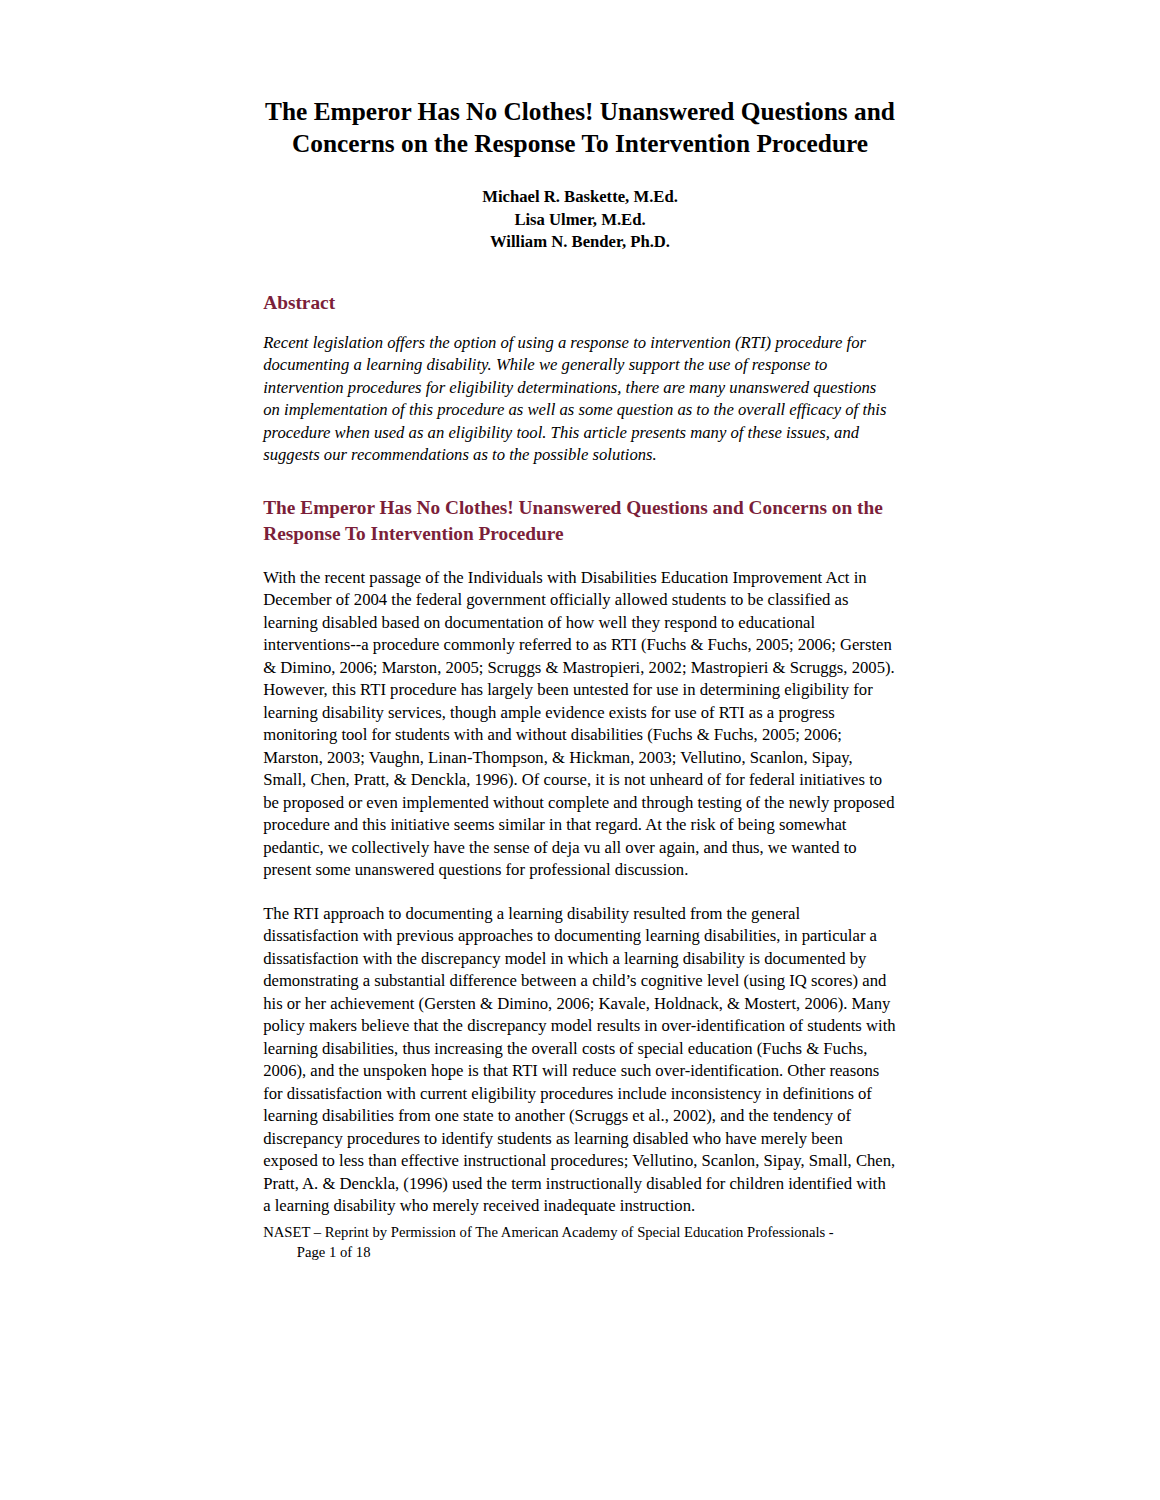The Emperor Has No Clothes! Unanswered Questions and Concerns on the Response To Intervention Procedure
Michael R. Baskette, M.Ed.
Lisa Ulmer, M.Ed.
William N. Bender, Ph.D.
Abstract
Recent legislation offers the option of using a response to intervention (RTI) procedure for documenting a learning disability. While we generally support the use of response to intervention procedures for eligibility determinations, there are many unanswered questions on implementation of this procedure as well as some question as to the overall efficacy of this procedure when used as an eligibility tool. This article presents many of these issues, and suggests our recommendations as to the possible solutions.
The Emperor Has No Clothes! Unanswered Questions and Concerns on the Response To Intervention Procedure
With the recent passage of the Individuals with Disabilities Education Improvement Act in December of 2004 the federal government officially allowed students to be classified as learning disabled based on documentation of how well they respond to educational interventions--a procedure commonly referred to as RTI (Fuchs & Fuchs, 2005; 2006; Gersten & Dimino, 2006; Marston, 2005; Scruggs & Mastropieri, 2002; Mastropieri & Scruggs, 2005). However, this RTI procedure has largely been untested for use in determining eligibility for learning disability services, though ample evidence exists for use of RTI as a progress monitoring tool for students with and without disabilities (Fuchs & Fuchs, 2005; 2006; Marston, 2003; Vaughn, Linan-Thompson, & Hickman, 2003; Vellutino, Scanlon, Sipay, Small, Chen, Pratt, & Denckla, 1996). Of course, it is not unheard of for federal initiatives to be proposed or even implemented without complete and through testing of the newly proposed procedure and this initiative seems similar in that regard. At the risk of being somewhat pedantic, we collectively have the sense of deja vu all over again, and thus, we wanted to present some unanswered questions for professional discussion.
The RTI approach to documenting a learning disability resulted from the general dissatisfaction with previous approaches to documenting learning disabilities, in particular a dissatisfaction with the discrepancy model in which a learning disability is documented by demonstrating a substantial difference between a child’s cognitive level (using IQ scores) and his or her achievement (Gersten & Dimino, 2006; Kavale, Holdnack, & Mostert, 2006). Many policy makers believe that the discrepancy model results in over-identification of students with learning disabilities, thus increasing the overall costs of special education (Fuchs & Fuchs, 2006), and the unspoken hope is that RTI will reduce such over-identification. Other reasons for dissatisfaction with current eligibility procedures include inconsistency in definitions of learning disabilities from one state to another (Scruggs et al., 2002), and the tendency of discrepancy procedures to identify students as learning disabled who have merely been exposed to less than effective instructional procedures; Vellutino, Scanlon, Sipay, Small, Chen, Pratt, A. & Denckla, (1996) used the term instructionally disabled for children identified with a learning disability who merely received inadequate instruction.
NASET – Reprint by Permission of The American Academy of Special Education Professionals -Page 1 of 18